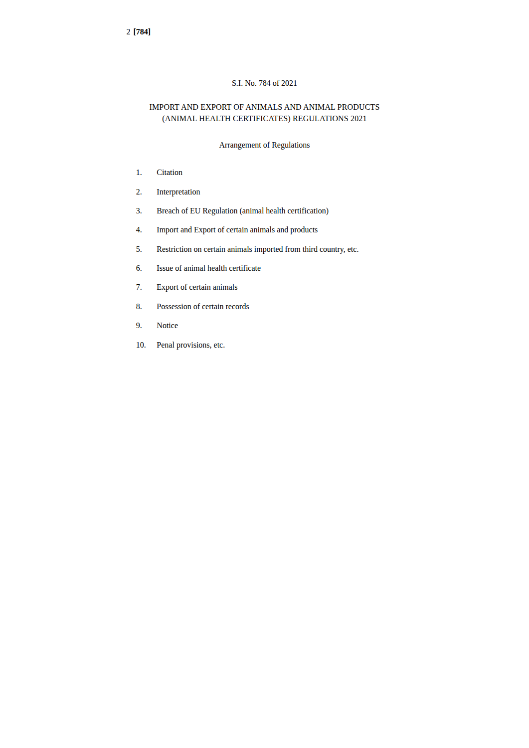2 [784]
S.I. No. 784 of 2021
IMPORT AND EXPORT OF ANIMALS AND ANIMAL PRODUCTS
(ANIMAL HEALTH CERTIFICATES) REGULATIONS 2021
Arrangement of Regulations
1. Citation
2. Interpretation
3. Breach of EU Regulation (animal health certification)
4. Import and Export of certain animals and products
5. Restriction on certain animals imported from third country, etc.
6. Issue of animal health certificate
7. Export of certain animals
8. Possession of certain records
9. Notice
10. Penal provisions, etc.